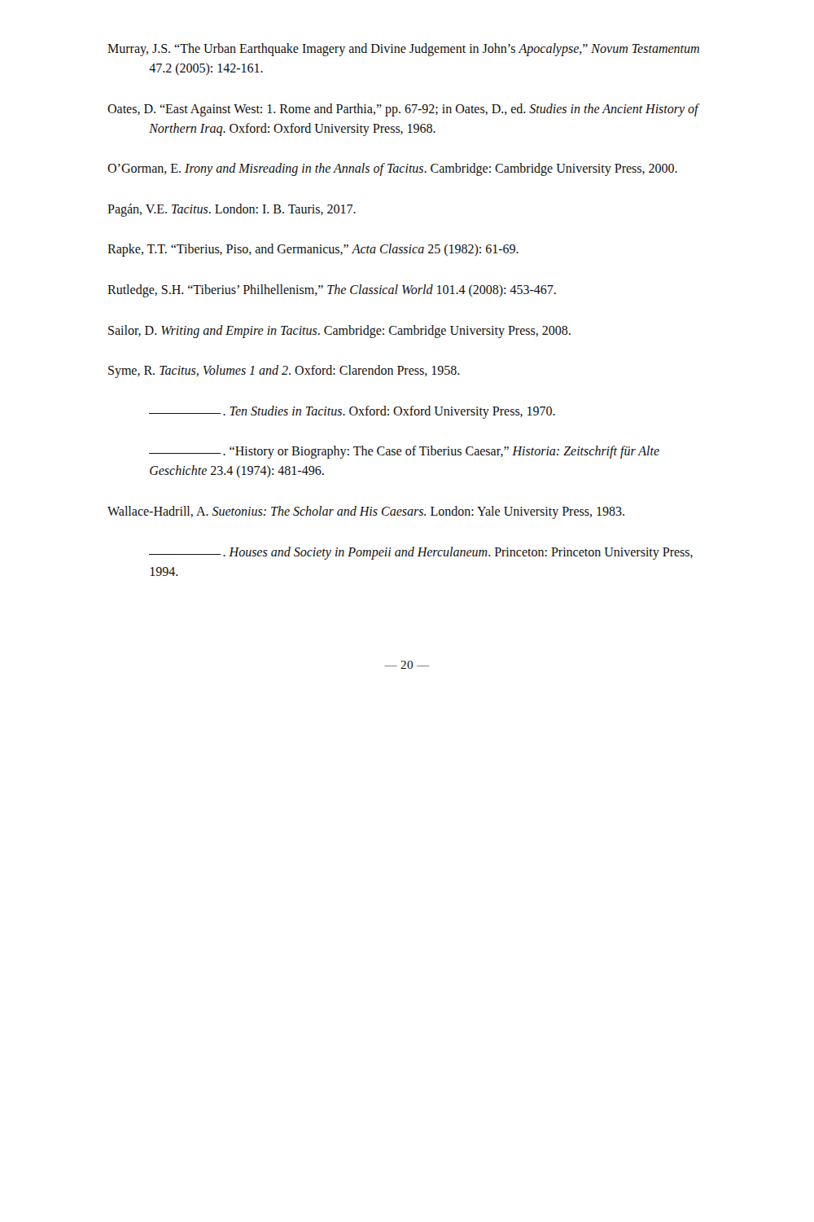Murray, J.S. “The Urban Earthquake Imagery and Divine Judgement in John’s Apocalypse,” Novum Testamentum 47.2 (2005): 142-161.
Oates, D. “East Against West: 1. Rome and Parthia,” pp. 67-92; in Oates, D., ed. Studies in the Ancient History of Northern Iraq. Oxford: Oxford University Press, 1968.
O’Gorman, E. Irony and Misreading in the Annals of Tacitus. Cambridge: Cambridge University Press, 2000.
Pagán, V.E. Tacitus. London: I. B. Tauris, 2017.
Rapke, T.T. “Tiberius, Piso, and Germanicus,” Acta Classica 25 (1982): 61-69.
Rutledge, S.H. “Tiberius’ Philhellenism,” The Classical World 101.4 (2008): 453-467.
Sailor, D. Writing and Empire in Tacitus. Cambridge: Cambridge University Press, 2008.
Syme, R. Tacitus, Volumes 1 and 2. Oxford: Clarendon Press, 1958.
. Ten Studies in Tacitus. Oxford: Oxford University Press, 1970.
. “History or Biography: The Case of Tiberius Caesar,” Historia: Zeitschrift für Alte Geschichte 23.4 (1974): 481-496.
Wallace-Hadrill, A. Suetonius: The Scholar and His Caesars. London: Yale University Press, 1983.
. Houses and Society in Pompeii and Herculaneum. Princeton: Princeton University Press, 1994.
— 20 —